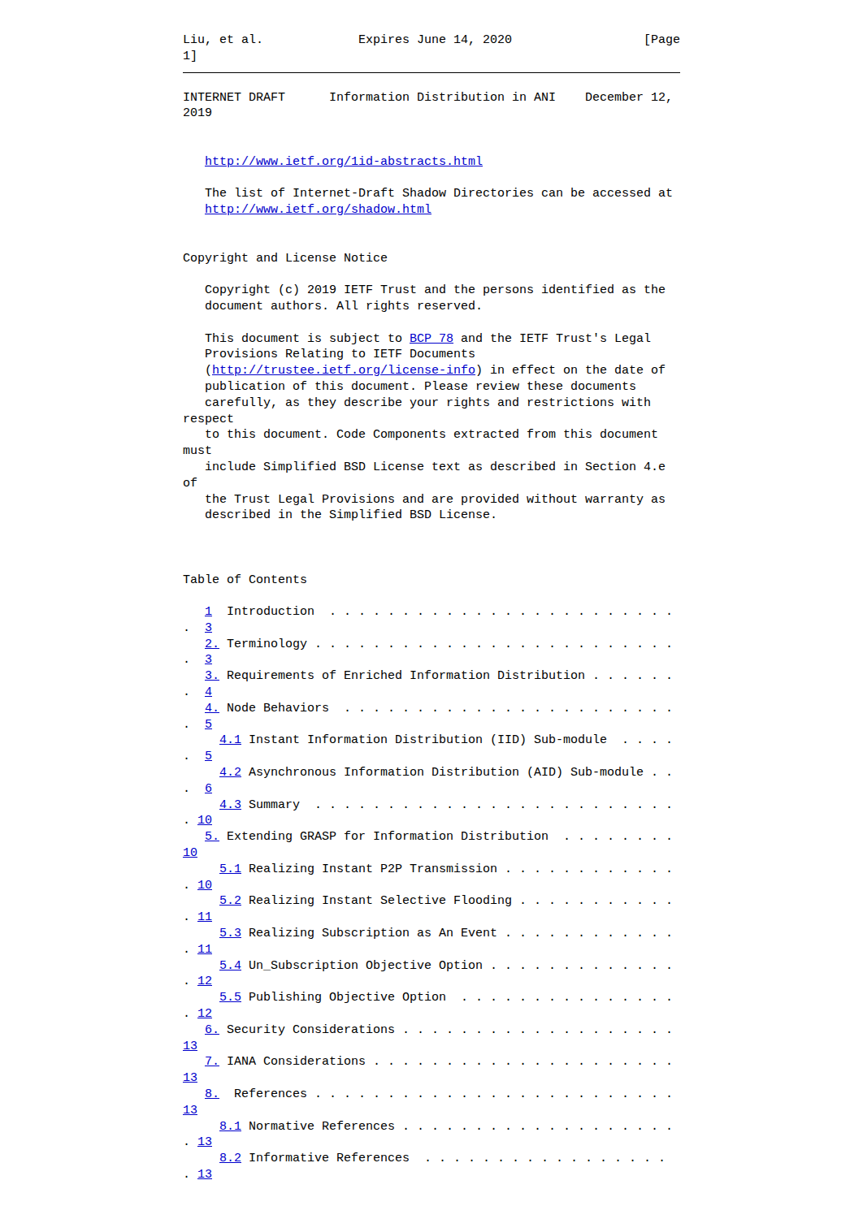Liu, et al.             Expires June 14, 2020                  [Page 1]
INTERNET DRAFT      Information Distribution in ANI    December 12, 2019


   http://www.ietf.org/1id-abstracts.html

   The list of Internet-Draft Shadow Directories can be accessed at
   http://www.ietf.org/shadow.html


Copyright and License Notice

   Copyright (c) 2019 IETF Trust and the persons identified as the
   document authors. All rights reserved.

   This document is subject to BCP 78 and the IETF Trust's Legal
   Provisions Relating to IETF Documents
   (http://trustee.ietf.org/license-info) in effect on the date of
   publication of this document. Please review these documents
   carefully, as they describe your rights and restrictions with respect
   to this document. Code Components extracted from this document must
   include Simplified BSD License text as described in Section 4.e of
   the Trust Legal Provisions and are provided without warranty as
   described in the Simplified BSD License.



Table of Contents

   1  Introduction  . . . . . . . . . . . . . . . . . . . . . . . . .  3
   2. Terminology . . . . . . . . . . . . . . . . . . . . . . . . . .  3
   3. Requirements of Enriched Information Distribution . . . . . . .  4
   4. Node Behaviors  . . . . . . . . . . . . . . . . . . . . . . . .  5
     4.1 Instant Information Distribution (IID) Sub-module  . . . . .  5
     4.2 Asynchronous Information Distribution (AID) Sub-module . . .  6
     4.3 Summary  . . . . . . . . . . . . . . . . . . . . . . . . . . 10
   5. Extending GRASP for Information Distribution  . . . . . . . . 10
     5.1 Realizing Instant P2P Transmission . . . . . . . . . . . . . 10
     5.2 Realizing Instant Selective Flooding . . . . . . . . . . . . 11
     5.3 Realizing Subscription as An Event . . . . . . . . . . . . . 11
     5.4 Un_Subscription Objective Option . . . . . . . . . . . . . . 12
     5.5 Publishing Objective Option  . . . . . . . . . . . . . . . . 12
   6. Security Considerations . . . . . . . . . . . . . . . . . . . 13
   7. IANA Considerations . . . . . . . . . . . . . . . . . . . . . 13
   8.  References . . . . . . . . . . . . . . . . . . . . . . . . . 13
     8.1 Normative References . . . . . . . . . . . . . . . . . . . . 13
     8.2 Informative References  . . . . . . . . . . . . . . . . . . 13